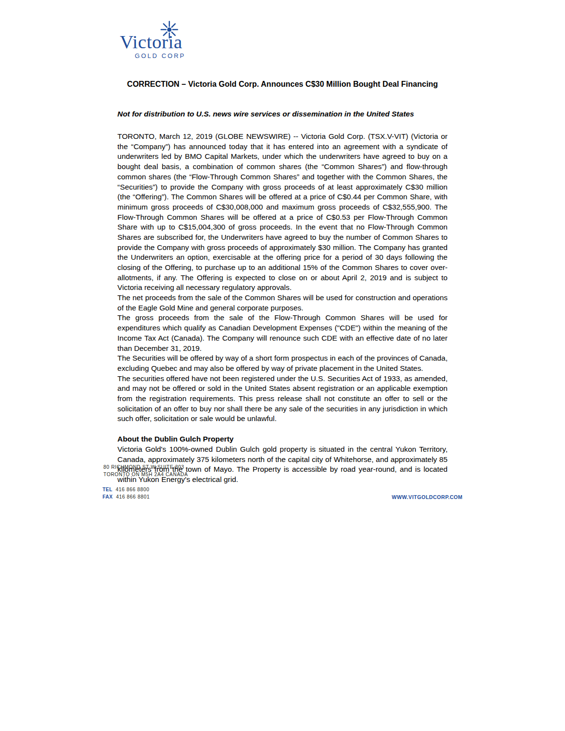Victoria GOLD CORP
CORRECTION – Victoria Gold Corp. Announces C$30 Million Bought Deal Financing
Not for distribution to U.S. news wire services or dissemination in the United States
TORONTO, March 12, 2019 (GLOBE NEWSWIRE) -- Victoria Gold Corp. (TSX.V-VIT) (Victoria or the “Company”) has announced today that it has entered into an agreement with a syndicate of underwriters led by BMO Capital Markets, under which the underwriters have agreed to buy on a bought deal basis, a combination of common shares (the “Common Shares”) and flow-through common shares (the “Flow-Through Common Shares” and together with the Common Shares, the “Securities”) to provide the Company with gross proceeds of at least approximately C$30 million (the “Offering”). The Common Shares will be offered at a price of C$0.44 per Common Share, with minimum gross proceeds of C$30,008,000 and maximum gross proceeds of C$32,555,900. The Flow-Through Common Shares will be offered at a price of C$0.53 per Flow-Through Common Share with up to C$15,004,300 of gross proceeds. In the event that no Flow-Through Common Shares are subscribed for, the Underwriters have agreed to buy the number of Common Shares to provide the Company with gross proceeds of approximately $30 million. The Company has granted the Underwriters an option, exercisable at the offering price for a period of 30 days following the closing of the Offering, to purchase up to an additional 15% of the Common Shares to cover over-allotments, if any. The Offering is expected to close on or about April 2, 2019 and is subject to Victoria receiving all necessary regulatory approvals.
The net proceeds from the sale of the Common Shares will be used for construction and operations of the Eagle Gold Mine and general corporate purposes.
The gross proceeds from the sale of the Flow-Through Common Shares will be used for expenditures which qualify as Canadian Development Expenses ("CDE") within the meaning of the Income Tax Act (Canada). The Company will renounce such CDE with an effective date of no later than December 31, 2019.
The Securities will be offered by way of a short form prospectus in each of the provinces of Canada, excluding Quebec and may also be offered by way of private placement in the United States.
The securities offered have not been registered under the U.S. Securities Act of 1933, as amended, and may not be offered or sold in the United States absent registration or an applicable exemption from the registration requirements. This press release shall not constitute an offer to sell or the solicitation of an offer to buy nor shall there be any sale of the securities in any jurisdiction in which such offer, solicitation or sale would be unlawful.
About the Dublin Gulch Property
Victoria Gold's 100%-owned Dublin Gulch gold property is situated in the central Yukon Territory, Canada, approximately 375 kilometers north of the capital city of Whitehorse, and approximately 85 kilometers from the town of Mayo. The Property is accessible by road year-round, and is located within Yukon Energy's electrical grid.
80 RICHMOND ST W SUITE 303
TORONTO ON M5H 2A4 CANADA
TEL 416 866 8800
FAX 416 866 8801
WWW.VITGOLDCORP.COM